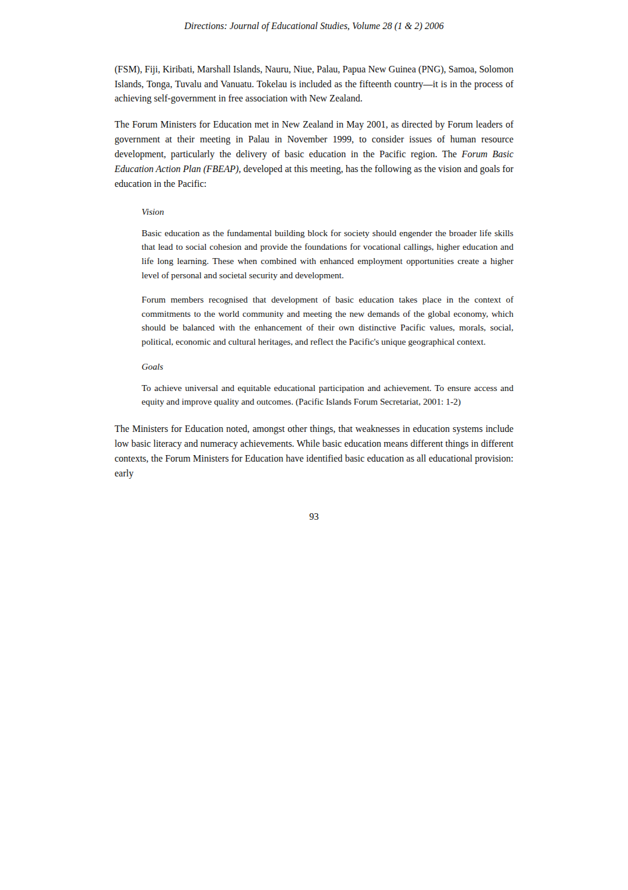Directions: Journal of Educational Studies, Volume 28 (1 & 2) 2006
(FSM), Fiji, Kiribati, Marshall Islands, Nauru, Niue, Palau, Papua New Guinea (PNG), Samoa, Solomon Islands, Tonga, Tuvalu and Vanuatu. Tokelau is included as the fifteenth country—it is in the process of achieving self-government in free association with New Zealand.
The Forum Ministers for Education met in New Zealand in May 2001, as directed by Forum leaders of government at their meeting in Palau in November 1999, to consider issues of human resource development, particularly the delivery of basic education in the Pacific region. The Forum Basic Education Action Plan (FBEAP), developed at this meeting, has the following as the vision and goals for education in the Pacific:
Vision
Basic education as the fundamental building block for society should engender the broader life skills that lead to social cohesion and provide the foundations for vocational callings, higher education and life long learning. These when combined with enhanced employment opportunities create a higher level of personal and societal security and development.
Forum members recognised that development of basic education takes place in the context of commitments to the world community and meeting the new demands of the global economy, which should be balanced with the enhancement of their own distinctive Pacific values, morals, social, political, economic and cultural heritages, and reflect the Pacific's unique geographical context.
Goals
To achieve universal and equitable educational participation and achievement. To ensure access and equity and improve quality and outcomes. (Pacific Islands Forum Secretariat, 2001: 1-2)
The Ministers for Education noted, amongst other things, that weaknesses in education systems include low basic literacy and numeracy achievements. While basic education means different things in different contexts, the Forum Ministers for Education have identified basic education as all educational provision: early
93